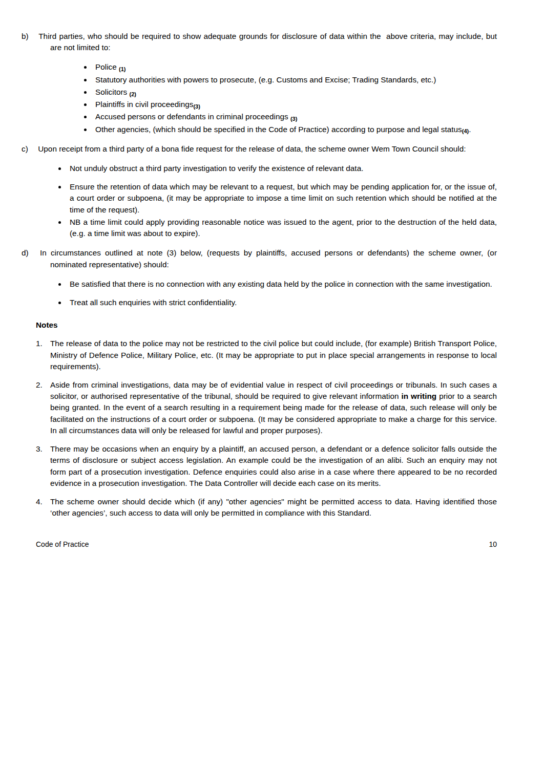b) Third parties, who should be required to show adequate grounds for disclosure of data within the above criteria, may include, but are not limited to:
Police (1)
Statutory authorities with powers to prosecute, (e.g. Customs and Excise; Trading Standards, etc.)
Solicitors (2)
Plaintiffs in civil proceedings(3)
Accused persons or defendants in criminal proceedings (3)
Other agencies, (which should be specified in the Code of Practice) according to purpose and legal status(4).
c) Upon receipt from a third party of a bona fide request for the release of data, the scheme owner Wem Town Council should:
Not unduly obstruct a third party investigation to verify the existence of relevant data.
Ensure the retention of data which may be relevant to a request, but which may be pending application for, or the issue of, a court order or subpoena, (it may be appropriate to impose a time limit on such retention which should be notified at the time of the request).
NB a time limit could apply providing reasonable notice was issued to the agent, prior to the destruction of the held data, (e.g. a time limit was about to expire).
d) In circumstances outlined at note (3) below, (requests by plaintiffs, accused persons or defendants) the scheme owner, (or nominated representative) should:
Be satisfied that there is no connection with any existing data held by the police in connection with the same investigation.
Treat all such enquiries with strict confidentiality.
Notes
1. The release of data to the police may not be restricted to the civil police but could include, (for example) British Transport Police, Ministry of Defence Police, Military Police, etc. (It may be appropriate to put in place special arrangements in response to local requirements).
2. Aside from criminal investigations, data may be of evidential value in respect of civil proceedings or tribunals. In such cases a solicitor, or authorised representative of the tribunal, should be required to give relevant information in writing prior to a search being granted. In the event of a search resulting in a requirement being made for the release of data, such release will only be facilitated on the instructions of a court order or subpoena. (It may be considered appropriate to make a charge for this service. In all circumstances data will only be released for lawful and proper purposes).
3. There may be occasions when an enquiry by a plaintiff, an accused person, a defendant or a defence solicitor falls outside the terms of disclosure or subject access legislation. An example could be the investigation of an alibi. Such an enquiry may not form part of a prosecution investigation. Defence enquiries could also arise in a case where there appeared to be no recorded evidence in a prosecution investigation. The Data Controller will decide each case on its merits.
4. The scheme owner should decide which (if any) "other agencies" might be permitted access to data. Having identified those ‘other agencies’, such access to data will only be permitted in compliance with this Standard.
Code of Practice
10